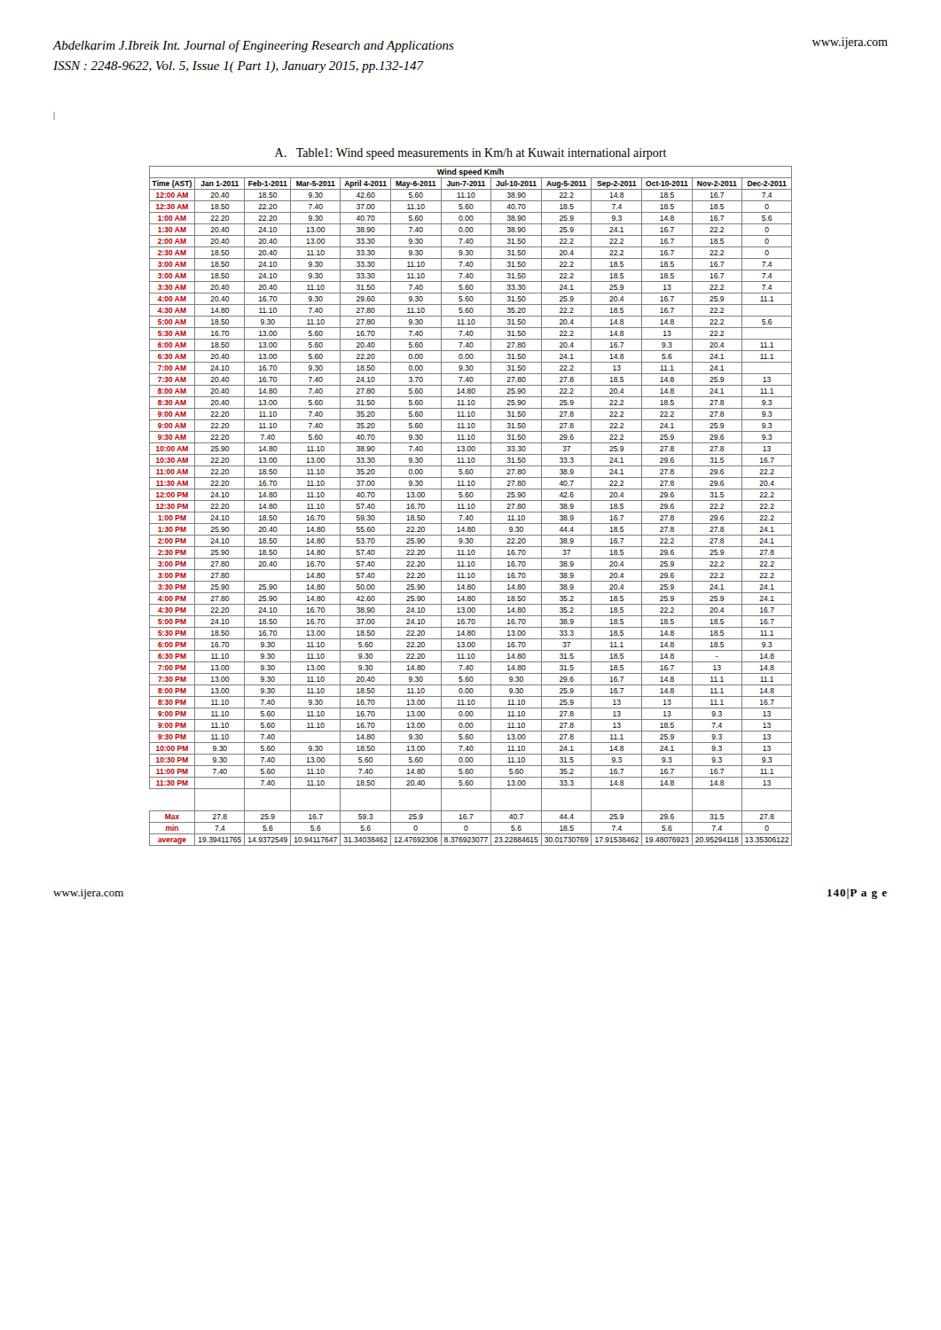Abdelkarim J.Ibreik Int. Journal of Engineering Research and Applications
ISSN : 2248-9622, Vol. 5, Issue 1( Part 1), January 2015, pp.132-147
www.ijera.com
|
A. Table1: Wind speed measurements in Km/h at Kuwait international airport
| Wind speed Km/h |
| --- |
| Time (AST) | Jan 1-2011 | Feb-1-2011 | Mar-5-2011 | April 4-2011 | May-6-2011 | Jun-7-2011 | Jul-10-2011 | Aug-5-2011 | Sep-2-2011 | Oct-10-2011 | Nov-2-2011 | Dec-2-2011 |
| 12:00 AM | 20.40 | 18.50 | 9.30 | 42.60 | 5.60 | 11.10 | 38.90 | 22.2 | 14.8 | 18.5 | 16.7 | 7.4 |
| 12:30 AM | 18.50 | 22.20 | 7.40 | 37.00 | 11.10 | 5.60 | 40.70 | 18.5 | 7.4 | 18.5 | 18.5 | 0 |
| 1:00 AM | 22.20 | 22.20 | 9.30 | 40.70 | 5.60 | 0.00 | 38.90 | 25.9 | 9.3 | 14.8 | 16.7 | 5.6 |
| 1:30 AM | 20.40 | 24.10 | 13.00 | 38.90 | 7.40 | 0.00 | 38.90 | 25.9 | 24.1 | 16.7 | 22.2 | 0 |
| 2:00 AM | 20.40 | 20.40 | 13.00 | 33.30 | 9.30 | 7.40 | 31.50 | 22.2 | 22.2 | 16.7 | 18.5 | 0 |
| 2:30 AM | 18.50 | 20.40 | 11.10 | 33.30 | 9.30 | 9.30 | 31.50 | 20.4 | 22.2 | 16.7 | 22.2 | 0 |
| 3:00 AM | 18.50 | 24.10 | 9.30 | 33.30 | 11.10 | 7.40 | 31.50 | 22.2 | 18.5 | 18.5 | 16.7 | 7.4 |
| 3:00 AM | 18.50 | 24.10 | 9.30 | 33.30 | 11.10 | 7.40 | 31.50 | 22.2 | 18.5 | 18.5 | 16.7 | 7.4 |
| 3:30 AM | 20.40 | 20.40 | 11.10 | 31.50 | 7.40 | 5.60 | 33.30 | 24.1 | 25.9 | 13 | 22.2 | 7.4 |
| 4:00 AM | 20.40 | 16.70 | 9.30 | 29.60 | 9.30 | 5.60 | 31.50 | 25.9 | 20.4 | 16.7 | 25.9 | 11.1 |
| 4:30 AM | 14.80 | 11.10 | 7.40 | 27.80 | 11.10 | 5.60 | 35.20 | 22.2 | 18.5 | 16.7 | 22.2 | |
| 5:00 AM | 18.50 | 9.30 | 11.10 | 27.80 | 9.30 | 11.10 | 31.50 | 20.4 | 14.8 | 14.8 | 22.2 | 5.6 |
| 5:30 AM | 16.70 | 13.00 | 5.60 | 16.70 | 7.40 | 7.40 | 31.50 | 22.2 | 14.8 | 13 | 22.2 | |
| 6:00 AM | 18.50 | 13.00 | 5.60 | 20.40 | 5.60 | 7.40 | 27.80 | 20.4 | 16.7 | 9.3 | 20.4 | 11.1 |
| 6:30 AM | 20.40 | 13.00 | 5.60 | 22.20 | 0.00 | 0.00 | 31.50 | 24.1 | 14.8 | 5.6 | 24.1 | 11.1 |
| 7:00 AM | 24.10 | 16.70 | 9.30 | 18.50 | 0.00 | 9.30 | 31.50 | 22.2 | 13 | 11.1 | 24.1 | |
| 7:30 AM | 20.40 | 16.70 | 7.40 | 24.10 | 3.70 | 7.40 | 27.80 | 27.8 | 18.5 | 14.8 | 25.9 | 13 |
| 8:00 AM | 20.40 | 14.80 | 7.40 | 27.80 | 5.60 | 14.80 | 25.90 | 22.2 | 20.4 | 14.8 | 24.1 | 11.1 |
| 8:30 AM | 20.40 | 13.00 | 5.60 | 31.50 | 5.60 | 11.10 | 25.90 | 25.9 | 22.2 | 18.5 | 27.8 | 9.3 |
| 9:00 AM | 22.20 | 11.10 | 7.40 | 35.20 | 5.60 | 11.10 | 31.50 | 27.8 | 22.2 | 22.2 | 27.8 | 9.3 |
| 9:00 AM | 22.20 | 11.10 | 7.40 | 35.20 | 5.60 | 11.10 | 31.50 | 27.8 | 22.2 | 24.1 | 25.9 | 9.3 |
| 9:30 AM | 22.20 | 7.40 | 5.60 | 40.70 | 9.30 | 11.10 | 31.50 | 29.6 | 22.2 | 25.9 | 29.6 | 9.3 |
| 10:00 AM | 25.90 | 14.80 | 11.10 | 38.90 | 7.40 | 13.00 | 33.30 | 37 | 25.9 | 27.8 | 27.8 | 13 |
| 10:30 AM | 22.20 | 13.00 | 13.00 | 33.30 | 9.30 | 11.10 | 31.50 | 33.3 | 24.1 | 29.6 | 31.5 | 16.7 |
| 11:00 AM | 22.20 | 18.50 | 11.10 | 35.20 | 0.00 | 5.60 | 27.80 | 38.9 | 24.1 | 27.8 | 29.6 | 22.2 |
| 11:30 AM | 22.20 | 16.70 | 11.10 | 37.00 | 9.30 | 11.10 | 27.80 | 40.7 | 22.2 | 27.8 | 29.6 | 20.4 |
| 12:00 PM | 24.10 | 14.80 | 11.10 | 40.70 | 13.00 | 5.60 | 25.90 | 42.6 | 20.4 | 29.6 | 31.5 | 22.2 |
| 12:30 PM | 22.20 | 14.80 | 11.10 | 57.40 | 16.70 | 11.10 | 27.80 | 38.9 | 18.5 | 29.6 | 22.2 | 22.2 |
| 1:00 PM | 24.10 | 18.50 | 16.70 | 59.30 | 18.50 | 7.40 | 11.10 | 38.9 | 16.7 | 27.8 | 29.6 | 22.2 |
| 1:30 PM | 25.90 | 20.40 | 14.80 | 55.60 | 22.20 | 14.80 | 9.30 | 44.4 | 18.5 | 27.8 | 27.8 | 24.1 |
| 2:00 PM | 24.10 | 18.50 | 14.80 | 53.70 | 25.90 | 9.30 | 22.20 | 38.9 | 16.7 | 22.2 | 27.8 | 24.1 |
| 2:30 PM | 25.90 | 18.50 | 14.80 | 57.40 | 22.20 | 11.10 | 16.70 | 37 | 18.5 | 29.6 | 25.9 | 27.8 |
| 3:00 PM | 27.80 | 20.40 | 16.70 | 57.40 | 22.20 | 11.10 | 16.70 | 38.9 | 20.4 | 25.9 | 22.2 | 22.2 |
| 3:00 PM | 27.80 | | 14.80 | 57.40 | 22.20 | 11.10 | 16.70 | 38.9 | 20.4 | 29.6 | 22.2 | 22.2 |
| 3:30 PM | 25.90 | 25.90 | 14.80 | 50.00 | 25.90 | 14.80 | 14.80 | 38.9 | 20.4 | 25.9 | 24.1 | 24.1 |
| 4:00 PM | 27.80 | 25.90 | 14.80 | 42.60 | 25.90 | 14.80 | 18.50 | 35.2 | 18.5 | 25.9 | 25.9 | 24.1 |
| 4:30 PM | 22.20 | 24.10 | 16.70 | 38.90 | 24.10 | 13.00 | 14.80 | 35.2 | 18.5 | 22.2 | 20.4 | 16.7 |
| 5:00 PM | 24.10 | 18.50 | 16.70 | 37.00 | 24.10 | 16.70 | 16.70 | 38.9 | 18.5 | 18.5 | 18.5 | 16.7 |
| 5:30 PM | 18.50 | 16.70 | 13.00 | 18.50 | 22.20 | 14.80 | 13.00 | 33.3 | 18.5 | 14.8 | 18.5 | 11.1 |
| 6:00 PM | 16.70 | 9.30 | 11.10 | 5.60 | 22.20 | 13.00 | 16.70 | 37 | 11.1 | 14.8 | 18.5 | 9.3 |
| 6:30 PM | 11.10 | 9.30 | 11.10 | 9.30 | 22.20 | 11.10 | 14.80 | 31.5 | 18.5 | 14.8 | - | 14.8 |
| 7:00 PM | 13.00 | 9.30 | 13.00 | 9.30 | 14.80 | 7.40 | 14.80 | 31.5 | 18.5 | 16.7 | 13 | 14.8 |
| 7:30 PM | 13.00 | 9.30 | 11.10 | 20.40 | 9.30 | 5.60 | 9.30 | 29.6 | 16.7 | 14.8 | 11.1 | 11.1 |
| 8:00 PM | 13.00 | 9.30 | 11.10 | 18.50 | 11.10 | 0.00 | 9.30 | 25.9 | 16.7 | 14.8 | 11.1 | 14.8 |
| 8:30 PM | 11.10 | 7.40 | 9.30 | 16.70 | 13.00 | 11.10 | 11.10 | 25.9 | 13 | 13 | 11.1 | 16.7 |
| 9:00 PM | 11.10 | 5.60 | 11.10 | 16.70 | 13.00 | 0.00 | 11.10 | 27.8 | 13 | 13 | 9.3 | 13 |
| 9:00 PM | 11.10 | 5.60 | 11.10 | 16.70 | 13.00 | 0.00 | 11.10 | 27.8 | 13 | 18.5 | 7.4 | 13 |
| 9:30 PM | 11.10 | 7.40 | | 14.80 | 9.30 | 5.60 | 13.00 | 27.8 | 11.1 | 25.9 | 9.3 | 13 |
| 10:00 PM | 9.30 | 5.60 | 9.30 | 18.50 | 13.00 | 7.40 | 11.10 | 24.1 | 14.8 | 24.1 | 9.3 | 13 |
| 10:30 PM | 9.30 | 7.40 | 13.00 | 5.60 | 5.60 | 0.00 | 11.10 | 31.5 | 9.3 | 9.3 | 9.3 | 9.3 |
| 11:00 PM | 7.40 | 5.60 | 11.10 | 7.40 | 14.80 | 5.60 | 5.60 | 35.2 | 16.7 | 16.7 | 16.7 | 11.1 |
| 11:30 PM | | 7.40 | 11.10 | 18.50 | 20.40 | 5.60 | 13.00 | 33.3 | 14.8 | 14.8 | 14.8 | 13 |
| Max | 27.8 | 25.9 | 16.7 | 59.3 | 25.9 | 16.7 | 40.7 | 44.4 | 25.9 | 29.6 | 31.5 | 27.8 |
| min | 7.4 | 5.6 | 5.6 | 5.6 | 0 | 0 | 5.6 | 18.5 | 7.4 | 5.6 | 7.4 | 0 |
| average | 19.39411765 | 14.9372549 | 10.94117647 | 31.34038462 | 12.47692308 | 8.376923077 | 23.22884615 | 30.01730769 | 17.91538462 | 19.48076923 | 20.95294118 | 13.35306122 |
www.ijera.com
140|P a g e